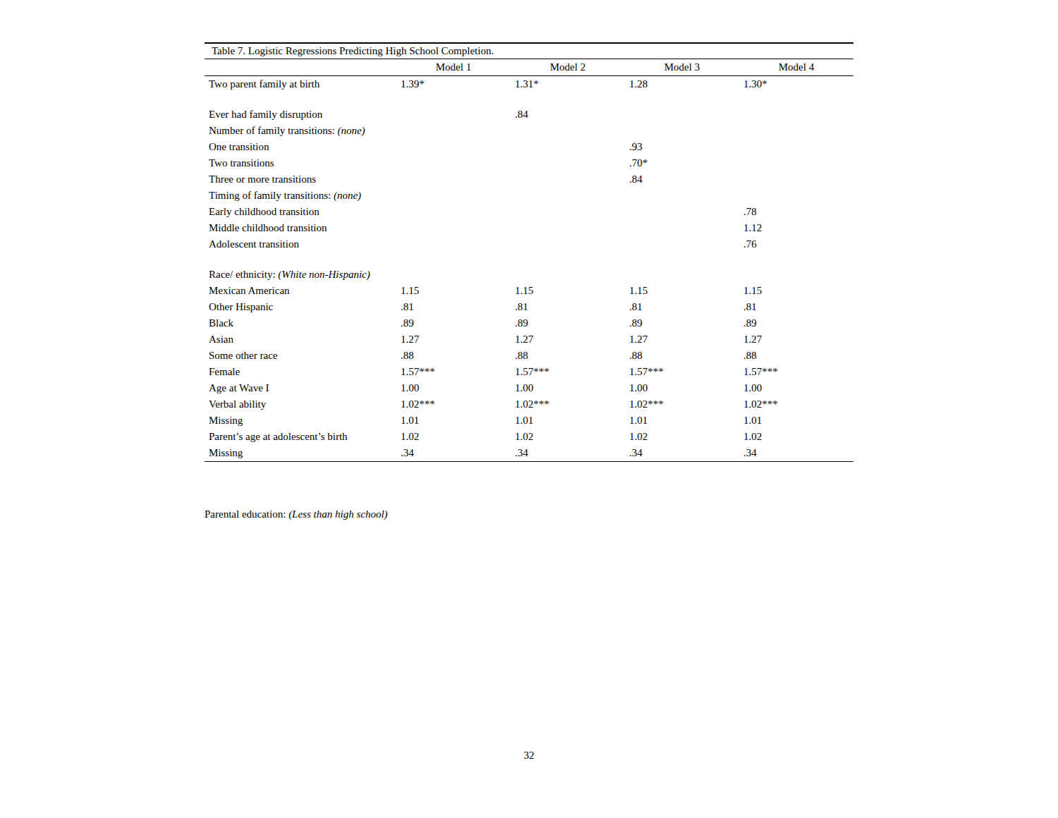Table 7. Logistic Regressions Predicting High School Completion.
| | Model 1 | Model 2 | Model 3 | Model 4 |
| --- | --- | --- | --- | --- |
| Two parent family at birth | 1.39* | 1.31* | 1.28 | 1.30* |
| Ever had family disruption | | .84 | | |
| Number of family transitions: (none) | | | | |
| One transition | | | .93 | |
| Two transitions | | | .70* | |
| Three or more transitions | | | .84 | |
| Timing of family transitions: (none) | | | | |
| Early childhood transition | | | | .78 |
| Middle childhood transition | | | | 1.12 |
| Adolescent transition | | | | .76 |
| Race/ ethnicity: (White non-Hispanic) | | | | |
| Mexican American | 1.15 | 1.15 | 1.15 | 1.15 |
| Other Hispanic | .81 | .81 | .81 | .81 |
| Black | .89 | .89 | .89 | .89 |
| Asian | 1.27 | 1.27 | 1.27 | 1.27 |
| Some other race | .88 | .88 | .88 | .88 |
| Female | 1.57*** | 1.57*** | 1.57*** | 1.57*** |
| Age at Wave I | 1.00 | 1.00 | 1.00 | 1.00 |
| Verbal ability | 1.02*** | 1.02*** | 1.02*** | 1.02*** |
| Missing | 1.01 | 1.01 | 1.01 | 1.01 |
| Parent’s age at adolescent’s birth | 1.02 | 1.02 | 1.02 | 1.02 |
| Missing | .34 | .34 | .34 | .34 |
Parental education: (Less than high school)
32